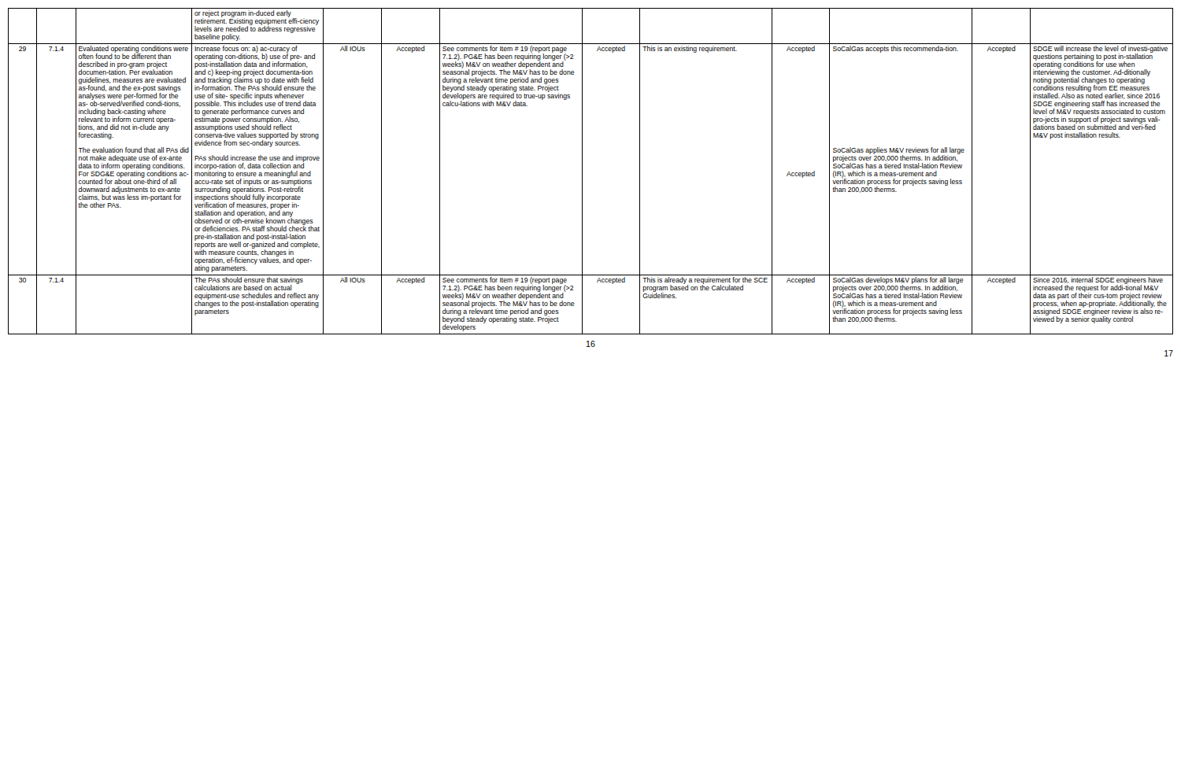| | | | or reject program in-duced early retirement. Existing equipment effi-ciency levels are needed to address regressive baseline policy. | | | | | | | | | |
| 29 | 7.1.4 | Evaluated operating conditions were often found to be different than described in pro-gram project documen-tation. Per evaluation guidelines, measures are evaluated as-found, and the ex-post savings analyses were per-formed for the as- ob-served/verified condi-tions, including back-casting where relevant to inform current opera-tions, and did not in-clude any forecasting. The evaluation found that all PAs did not make adequate use of ex-ante data to inform operating conditions. For SDG&E operating conditions ac-counted for about one-third of all downward adjustments to ex-ante claims, but was less im-portant for the other PAs. | Increase focus on: a) ac-curacy of operating con-ditions, b) use of pre- and post-installation data and information, and c) keep-ing project documenta-tion and tracking claims up to date with field in-formation. The PAs should ensure the use of site- specific inputs whenever possible. This includes use of trend data to generate performance curves and estimate power consumption. Also, assumptions used should reflect conserva-tive values supported by strong evidence from sec-ondary sources. PAs should increase the use and improve incorpo-ration of, data collection and monitoring to ensure a meaningful and accu-rate set of inputs or as-sumptions surrounding operations. Post-retrofit inspections should fully incorporate verification of measures, proper in-stallation and operation, and any observed or oth-erwise known changes or deficiencies. PA staff should check that pre-in-stallation and post-instal-lation reports are well or-ganized and complete, with measure counts, changes in operation, ef-ficiency values, and oper-ating parameters. | All IOUs | Accepted | See comments for Item # 19 (report page 7.1.2). PG&E has been requiring longer (>2 weeks) M&V on weather dependent and seasonal projects. The M&V has to be done during a relevant time period and goes beyond steady operating state. Project developers are required to true-up savings calcu-lations with M&V data. | Accepted | This is an existing requirement. | Accepted Accepted | SoCalGas accepts this recommenda-tion. SoCalGas applies M&V reviews for all large projects over 200,000 therms. In addition, SoCalGas has a tiered Instal-lation Review (IR), which is a meas-urement and verification process for projects saving less than 200,000 therms. | Accepted | SDGE will increase the level of investi-gative questions pertaining to post in-stallation operating conditions for use when interviewing the customer. Ad-ditionally noting potential changes to operating conditions resulting from EE measures installed. Also as noted earlier, since 2016 SDGE engineering staff has increased the level of M&V requests associated to custom pro-jects in support of project savings vali-dations based on submitted and veri-fied M&V post installation results. |
| 30 | 7.1.4 | | The PAs should ensure that savings calculations are based on actual equipment-use schedules and reflect any changes to the post-installation operating parameters | All IOUs | Accepted | See comments for Item # 19 (report page 7.1.2). PG&E has been requiring longer (>2 weeks) M&V on weather dependent and seasonal projects. The M&V has to be done during a relevant time period and goes beyond steady operating state. Project developers | Accepted | This is already a requirement for the SCE program based on the Calculated Guidelines. | Accepted | SoCalGas develops M&V plans for all large projects over 200,000 therms. In addition, SoCalGas has a tiered Instal-lation Review (IR), which is a meas-urement and verification process for projects saving less than 200,000 therms. | Accepted | Since 2016, internal SDGE engineers have increased the request for addi-tional M&V data as part of their cus-tom project review process, when ap-propriate. Additionally, the assigned SDGE engineer review is also re-viewed by a senior quality control |
16
17